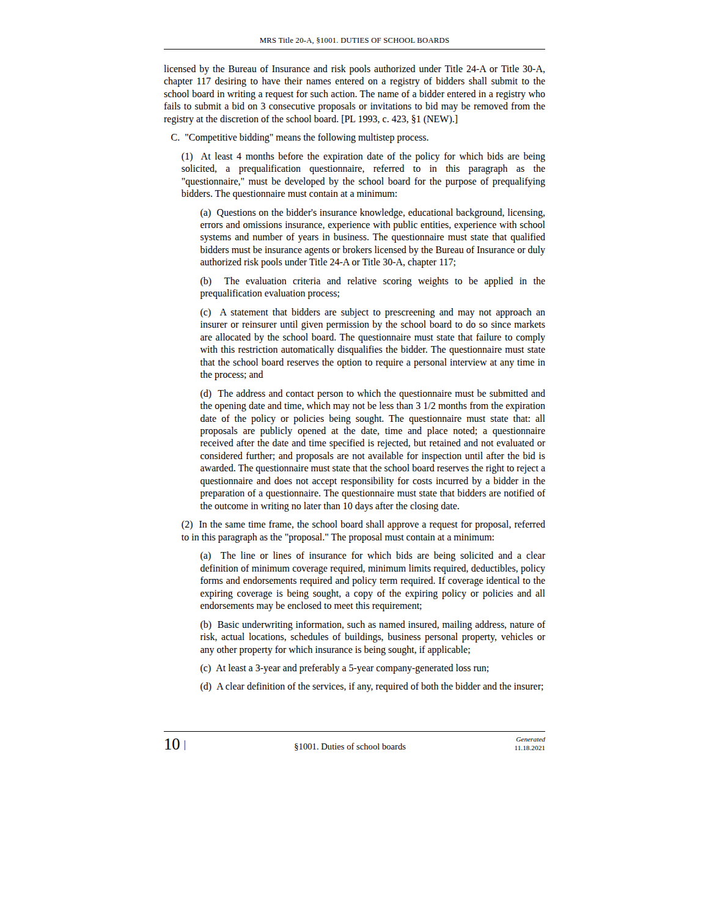MRS Title 20-A, §1001. DUTIES OF SCHOOL BOARDS
licensed by the Bureau of Insurance and risk pools authorized under Title 24‑A or Title 30‑A, chapter 117 desiring to have their names entered on a registry of bidders shall submit to the school board in writing a request for such action. The name of a bidder entered in a registry who fails to submit a bid on 3 consecutive proposals or invitations to bid may be removed from the registry at the discretion of the school board. [PL 1993, c. 423, §1 (NEW).]
C. "Competitive bidding" means the following multistep process.
(1) At least 4 months before the expiration date of the policy for which bids are being solicited, a prequalification questionnaire, referred to in this paragraph as the "questionnaire," must be developed by the school board for the purpose of prequalifying bidders. The questionnaire must contain at a minimum:
(a) Questions on the bidder's insurance knowledge, educational background, licensing, errors and omissions insurance, experience with public entities, experience with school systems and number of years in business. The questionnaire must state that qualified bidders must be insurance agents or brokers licensed by the Bureau of Insurance or duly authorized risk pools under Title 24‑A or Title 30‑A, chapter 117;
(b) The evaluation criteria and relative scoring weights to be applied in the prequalification evaluation process;
(c) A statement that bidders are subject to prescreening and may not approach an insurer or reinsurer until given permission by the school board to do so since markets are allocated by the school board. The questionnaire must state that failure to comply with this restriction automatically disqualifies the bidder. The questionnaire must state that the school board reserves the option to require a personal interview at any time in the process; and
(d) The address and contact person to which the questionnaire must be submitted and the opening date and time, which may not be less than 3 1/2 months from the expiration date of the policy or policies being sought. The questionnaire must state that: all proposals are publicly opened at the date, time and place noted; a questionnaire received after the date and time specified is rejected, but retained and not evaluated or considered further; and proposals are not available for inspection until after the bid is awarded. The questionnaire must state that the school board reserves the right to reject a questionnaire and does not accept responsibility for costs incurred by a bidder in the preparation of a questionnaire. The questionnaire must state that bidders are notified of the outcome in writing no later than 10 days after the closing date.
(2) In the same time frame, the school board shall approve a request for proposal, referred to in this paragraph as the "proposal." The proposal must contain at a minimum:
(a) The line or lines of insurance for which bids are being solicited and a clear definition of minimum coverage required, minimum limits required, deductibles, policy forms and endorsements required and policy term required. If coverage identical to the expiring coverage is being sought, a copy of the expiring policy or policies and all endorsements may be enclosed to meet this requirement;
(b) Basic underwriting information, such as named insured, mailing address, nature of risk, actual locations, schedules of buildings, business personal property, vehicles or any other property for which insurance is being sought, if applicable;
(c) At least a 3-year and preferably a 5-year company-generated loss run;
(d) A clear definition of the services, if any, required of both the bidder and the insurer;
10|
§1001. Duties of school boards
Generated
11.18.2021